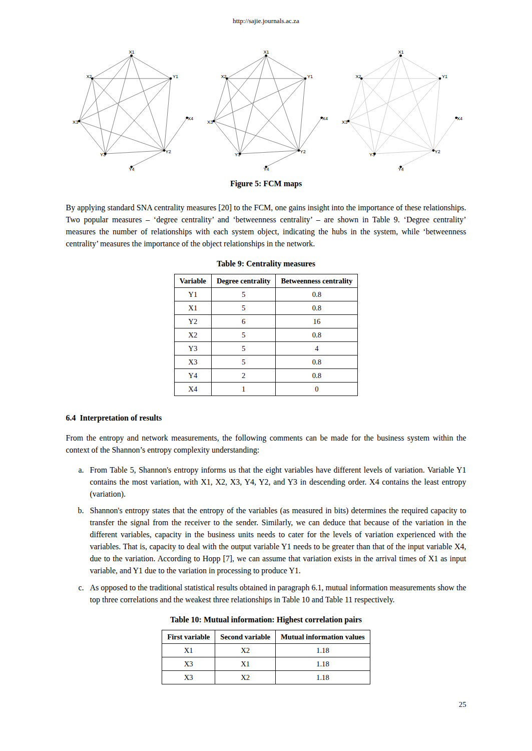http://sajie.journals.ac.za
X1 X2 Y1 X3 X4 Y3 Y2 Y4 X1 X2 Y1 X3 X4 Y3 Y2 Y4 X1 X2 Y1 X3 X4 Y3 Y2 Y4
Figure 5: FCM maps
By applying standard SNA centrality measures [20] to the FCM, one gains insight into the importance of these relationships. Two popular measures – ‘degree centrality’ and ‘betweenness centrality’ – are shown in Table 9. ‘Degree centrality’ measures the number of relationships with each system object, indicating the hubs in the system, while ‘betweenness centrality’ measures the importance of the object relationships in the network.
Table 9: Centrality measures
| Variable | Degree centrality | Betweenness centrality |
| --- | --- | --- |
| Y1 | 5 | 0.8 |
| X1 | 5 | 0.8 |
| Y2 | 6 | 16 |
| X2 | 5 | 0.8 |
| Y3 | 5 | 4 |
| X3 | 5 | 0.8 |
| Y4 | 2 | 0.8 |
| X4 | 1 | 0 |
6.4 Interpretation of results
From the entropy and network measurements, the following comments can be made for the business system within the context of the Shannon’s entropy complexity understanding:
From Table 5, Shannon's entropy informs us that the eight variables have different levels of variation. Variable Y1 contains the most variation, with X1, X2, X3, Y4, Y2, and Y3 in descending order. X4 contains the least entropy (variation).
Shannon's entropy states that the entropy of the variables (as measured in bits) determines the required capacity to transfer the signal from the receiver to the sender. Similarly, we can deduce that because of the variation in the different variables, capacity in the business units needs to cater for the levels of variation experienced with the variables. That is, capacity to deal with the output variable Y1 needs to be greater than that of the input variable X4, due to the variation. According to Hopp [7], we can assume that variation exists in the arrival times of X1 as input variable, and Y1 due to the variation in processing to produce Y1.
As opposed to the traditional statistical results obtained in paragraph 6.1, mutual information measurements show the top three correlations and the weakest three relationships in Table 10 and Table 11 respectively.
Table 10: Mutual information: Highest correlation pairs
| First variable | Second variable | Mutual information values |
| --- | --- | --- |
| X1 | X2 | 1.18 |
| X3 | X1 | 1.18 |
| X3 | X2 | 1.18 |
25